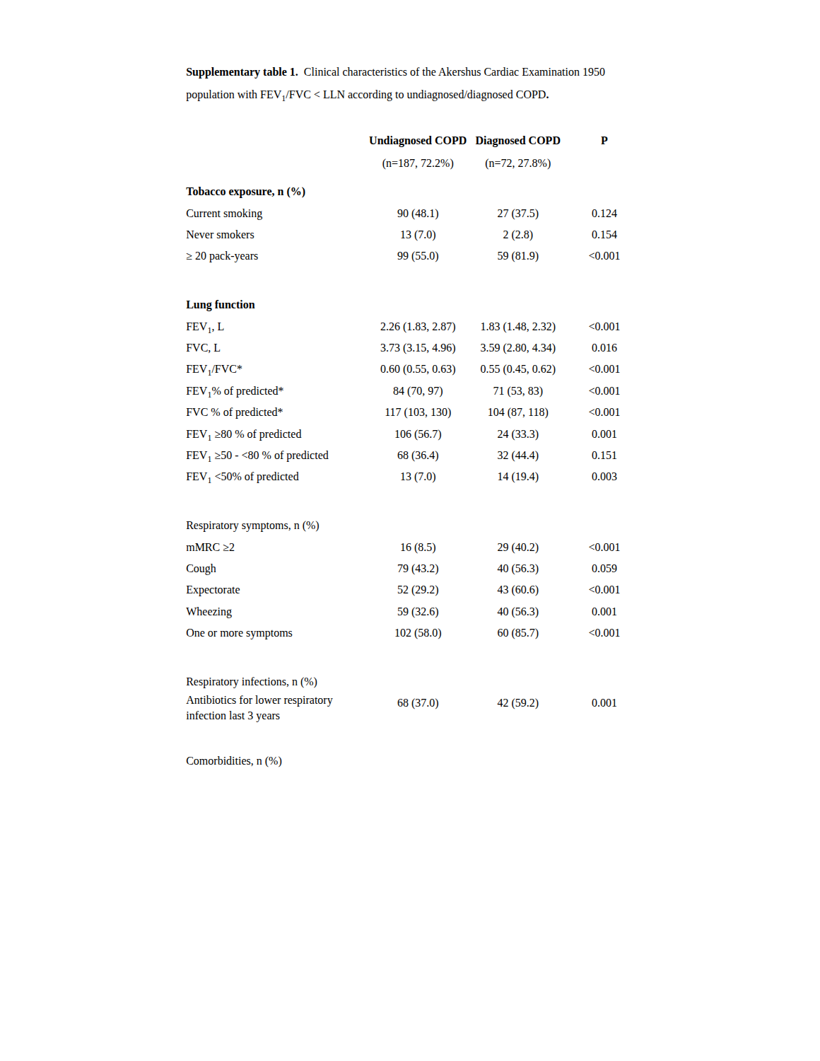Supplementary table 1. Clinical characteristics of the Akershus Cardiac Examination 1950 population with FEV1/FVC < LLN according to undiagnosed/diagnosed COPD.
| | Undiagnosed COPD | Diagnosed COPD | P |
| | (n=187, 72.2%) | (n=72, 27.8%) | |
| Tobacco exposure, n (%) | | | |
| Current smoking | 90 (48.1) | 27 (37.5) | 0.124 |
| Never smokers | 13 (7.0) | 2 (2.8) | 0.154 |
| ≥ 20 pack-years | 99 (55.0) | 59 (81.9) | <0.001 |
| Lung function | | | |
| FEV 1 , L | 2.26 (1.83, 2.87) | 1.83 (1.48, 2.32) | <0.001 |
| FVC, L | 3.73 (3.15, 4.96) | 3.59 (2.80, 4.34) | 0.016 |
| FEV 1 /FVC* | 0.60 (0.55, 0.63) | 0.55 (0.45, 0.62) | <0.001 |
| FEV 1 % of predicted* | 84 (70, 97) | 71 (53, 83) | <0.001 |
| FVC % of predicted* | 117 (103, 130) | 104 (87, 118) | <0.001 |
| FEV 1 ≥80 % of predicted | 106 (56.7) | 24 (33.3) | 0.001 |
| FEV 1 ≥50 - <80 % of predicted | 68 (36.4) | 32 (44.4) | 0.151 |
| FEV 1 <50% of predicted | 13 (7.0) | 14 (19.4) | 0.003 |
| Respiratory symptoms, n (%) | | | |
| mMRC ≥2 | 16 (8.5) | 29 (40.2) | <0.001 |
| Cough | 79 (43.2) | 40 (56.3) | 0.059 |
| Expectorate | 52 (29.2) | 43 (60.6) | <0.001 |
| Wheezing | 59 (32.6) | 40 (56.3) | 0.001 |
| One or more symptoms | 102 (58.0) | 60 (85.7) | <0.001 |
| Respiratory infections, n (%) | | | |
| Antibiotics for lower respiratory infection last 3 years | 68 (37.0) | 42 (59.2) | 0.001 |
| Comorbidities, n (%) | | | |